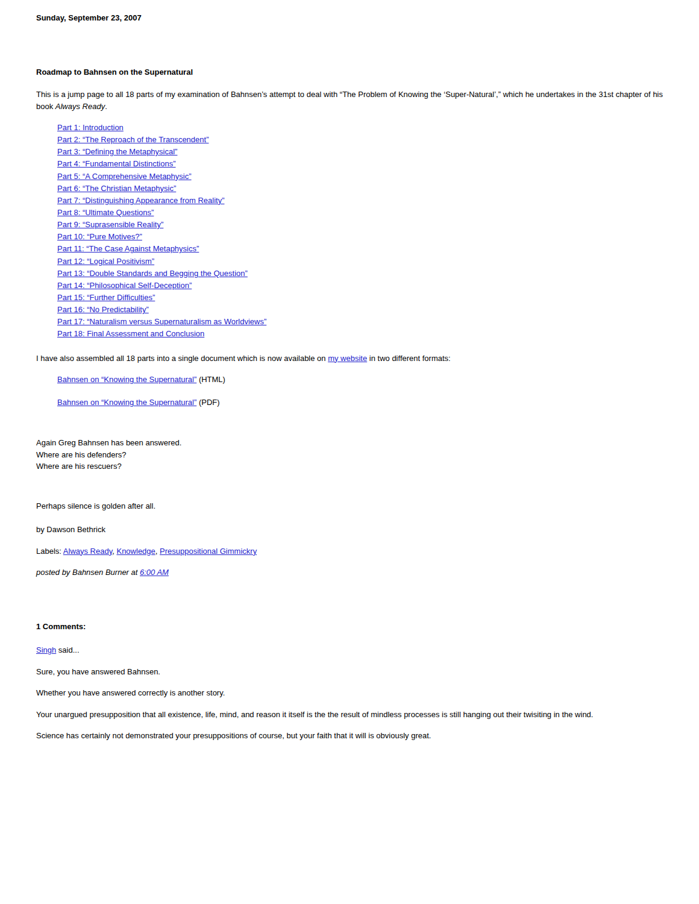Sunday, September 23, 2007
Roadmap to Bahnsen on the Supernatural
This is a jump page to all 18 parts of my examination of Bahnsen’s attempt to deal with “The Problem of Knowing the ‘Super-Natural’,” which he undertakes in the 31st chapter of his book Always Ready.
Part 1: Introduction Part 2: “The Reproach of the Transcendent” Part 3: “Defining the Metaphysical” Part 4: “Fundamental Distinctions” Part 5: “A Comprehensive Metaphysic” Part 6: “The Christian Metaphysic” Part 7: “Distinguishing Appearance from Reality” Part 8: “Ultimate Questions” Part 9: “Suprasensible Reality” Part 10: “Pure Motives?” Part 11: “The Case Against Metaphysics” Part 12: “Logical Positivism” Part 13: “Double Standards and Begging the Question” Part 14: “Philosophical Self-Deception” Part 15: “Further Difficulties” Part 16: “No Predictability” Part 17: “Naturalism versus Supernaturalism as Worldviews” Part 18: Final Assessment and Conclusion
I have also assembled all 18 parts into a single document which is now available on my website in two different formats:
Bahnsen on “Knowing the Supernatural” (HTML)
Bahnsen on “Knowing the Supernatural” (PDF)
Again Greg Bahnsen has been answered.
Where are his defenders?
Where are his rescuers?
Perhaps silence is golden after all.
by Dawson Bethrick
Labels: Always Ready, Knowledge, Presuppositional Gimmickry
posted by Bahnsen Burner at 6:00 AM
1 Comments:
Singh said...
Sure, you have answered Bahnsen.
Whether you have answered correctly is another story.
Your unargued presupposition that all existence, life, mind, and reason it itself is the the result of mindless processes is still hanging out their twisiting in the wind.
Science has certainly not demonstrated your presuppositions of course, but your faith that it will is obviously great.